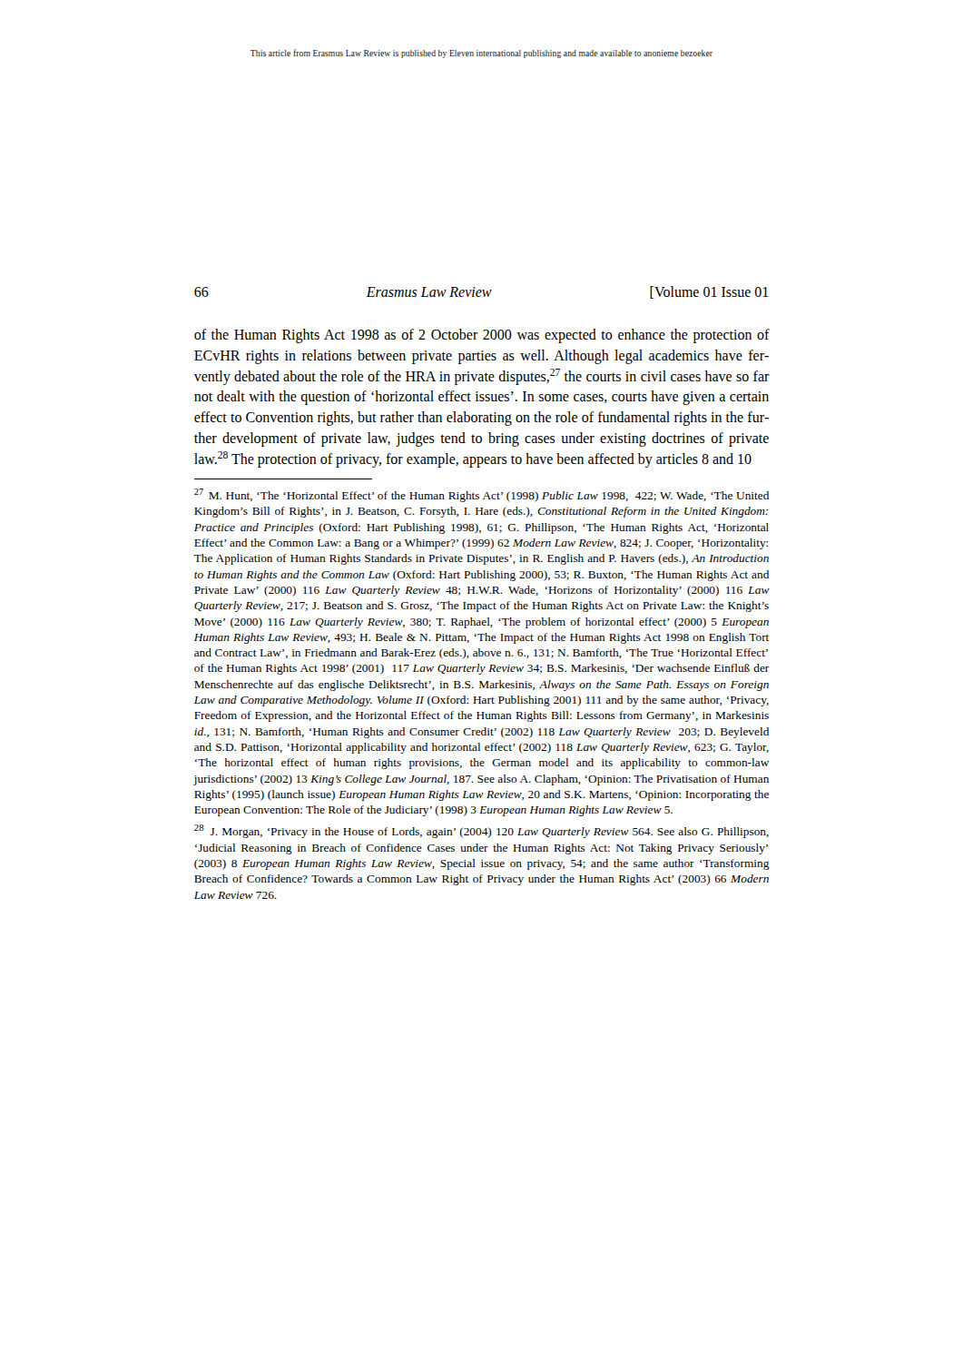This article from Erasmus Law Review is published by Eleven international publishing and made available to anonieme bezoeker
66 Erasmus Law Review [Volume 01 Issue 01
of the Human Rights Act 1998 as of 2 October 2000 was expected to enhance the protection of ECvHR rights in relations between private parties as well. Although legal academics have fervently debated about the role of the HRA in private disputes,27 the courts in civil cases have so far not dealt with the question of ‘horizontal effect issues’. In some cases, courts have given a certain effect to Convention rights, but rather than elaborating on the role of fundamental rights in the further development of private law, judges tend to bring cases under existing doctrines of private law.28 The protection of privacy, for example, appears to have been affected by articles 8 and 10
27 M. Hunt, ‘The ‘Horizontal Effect’ of the Human Rights Act’ (1998) Public Law 1998, 422; W. Wade, ‘The United Kingdom’s Bill of Rights’, in J. Beatson, C. Forsyth, I. Hare (eds.), Constitutional Reform in the United Kingdom: Practice and Principles (Oxford: Hart Publishing 1998), 61; G. Phillipson, ‘The Human Rights Act, ‘Horizontal Effect’ and the Common Law: a Bang or a Whimper?’ (1999) 62 Modern Law Review, 824; J. Cooper, ‘Horizontality: The Application of Human Rights Standards in Private Disputes’, in R. English and P. Havers (eds.), An Introduction to Human Rights and the Common Law (Oxford: Hart Publishing 2000), 53; R. Buxton, ‘The Human Rights Act and Private Law’ (2000) 116 Law Quarterly Review 48; H.W.R. Wade, ‘Horizons of Horizontality’ (2000) 116 Law Quarterly Review, 217; J. Beatson and S. Grosz, ‘The Impact of the Human Rights Act on Private Law: the Knight’s Move’ (2000) 116 Law Quarterly Review, 380; T. Raphael, ‘The problem of horizontal effect’ (2000) 5 European Human Rights Law Review, 493; H. Beale & N. Pittam, ‘The Impact of the Human Rights Act 1998 on English Tort and Contract Law’, in Friedmann and Barak-Erez (eds.), above n. 6., 131; N. Bamforth, ‘The True ‘Horizontal Effect’ of the Human Rights Act 1998’ (2001) 117 Law Quarterly Review 34; B.S. Markesinis, ‘Der wachsende Einfluß der Menschenrechte auf das englische Deliktsrecht’, in B.S. Markesinis, Always on the Same Path. Essays on Foreign Law and Comparative Methodology. Volume II (Oxford: Hart Publishing 2001) 111 and by the same author, ‘Privacy, Freedom of Expression, and the Horizontal Effect of the Human Rights Bill: Lessons from Germany’, in Markesinis id., 131; N. Bamforth, ‘Human Rights and Consumer Credit’ (2002) 118 Law Quarterly Review 203; D. Beyleveld and S.D. Pattison, ‘Horizontal applicability and horizontal effect’ (2002) 118 Law Quarterly Review, 623; G. Taylor, ‘The horizontal effect of human rights provisions, the German model and its applicability to common-law jurisdictions’ (2002) 13 King’s College Law Journal, 187. See also A. Clapham, ‘Opinion: The Privatisation of Human Rights’ (1995) (launch issue) European Human Rights Law Review, 20 and S.K. Martens, ‘Opinion: Incorporating the European Convention: The Role of the Judiciary’ (1998) 3 European Human Rights Law Review 5.
28 J. Morgan, ‘Privacy in the House of Lords, again’ (2004) 120 Law Quarterly Review 564. See also G. Phillipson, ‘Judicial Reasoning in Breach of Confidence Cases under the Human Rights Act: Not Taking Privacy Seriously’ (2003) 8 European Human Rights Law Review, Special issue on privacy, 54; and the same author ‘Transforming Breach of Confidence? Towards a Common Law Right of Privacy under the Human Rights Act’ (2003) 66 Modern Law Review 726.